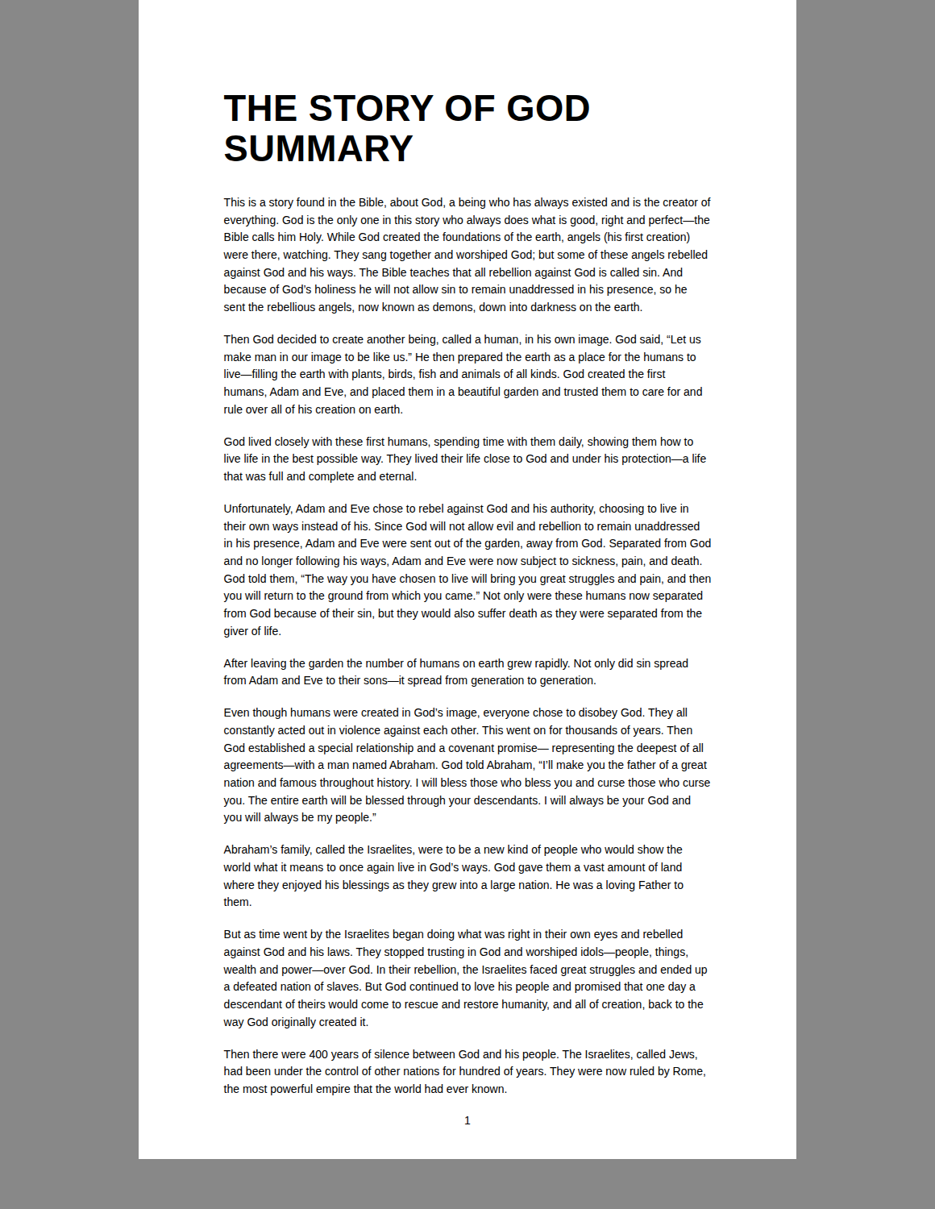THE STORY OF GOD SUMMARY
This is a story found in the Bible, about God, a being who has always existed and is the creator of everything. God is the only one in this story who always does what is good, right and perfect—the Bible calls him Holy. While God created the foundations of the earth, angels (his first creation) were there, watching. They sang together and worshiped God; but some of these angels rebelled against God and his ways. The Bible teaches that all rebellion against God is called sin. And because of God’s holiness he will not allow sin to remain unaddressed in his presence, so he sent the rebellious angels, now known as demons, down into darkness on the earth.
Then God decided to create another being, called a human, in his own image. God said, “Let us make man in our image to be like us.” He then prepared the earth as a place for the humans to live—filling the earth with plants, birds, fish and animals of all kinds. God created the first humans, Adam and Eve, and placed them in a beautiful garden and trusted them to care for and rule over all of his creation on earth.
God lived closely with these first humans, spending time with them daily, showing them how to live life in the best possible way. They lived their life close to God and under his protection—a life that was full and complete and eternal.
Unfortunately, Adam and Eve chose to rebel against God and his authority, choosing to live in their own ways instead of his. Since God will not allow evil and rebellion to remain unaddressed in his presence, Adam and Eve were sent out of the garden, away from God. Separated from God and no longer following his ways, Adam and Eve were now subject to sickness, pain, and death. God told them, “The way you have chosen to live will bring you great struggles and pain, and then you will return to the ground from which you came.” Not only were these humans now separated from God because of their sin, but they would also suffer death as they were separated from the giver of life.
After leaving the garden the number of humans on earth grew rapidly. Not only did sin spread from Adam and Eve to their sons—it spread from generation to generation.
Even though humans were created in God’s image, everyone chose to disobey God. They all constantly acted out in violence against each other. This went on for thousands of years. Then God established a special relationship and a covenant promise— representing the deepest of all agreements—with a man named Abraham. God told Abraham, “I’ll make you the father of a great nation and famous throughout history. I will bless those who bless you and curse those who curse you. The entire earth will be blessed through your descendants. I will always be your God and you will always be my people.”
Abraham’s family, called the Israelites, were to be a new kind of people who would show the world what it means to once again live in God’s ways. God gave them a vast amount of land where they enjoyed his blessings as they grew into a large nation. He was a loving Father to them.
But as time went by the Israelites began doing what was right in their own eyes and rebelled against God and his laws. They stopped trusting in God and worshiped idols—people, things, wealth and power—over God. In their rebellion, the Israelites faced great struggles and ended up a defeated nation of slaves. But God continued to love his people and promised that one day a descendant of theirs would come to rescue and restore humanity, and all of creation, back to the way God originally created it.
Then there were 400 years of silence between God and his people. The Israelites, called Jews, had been under the control of other nations for hundred of years. They were now ruled by Rome, the most powerful empire that the world had ever known.
1